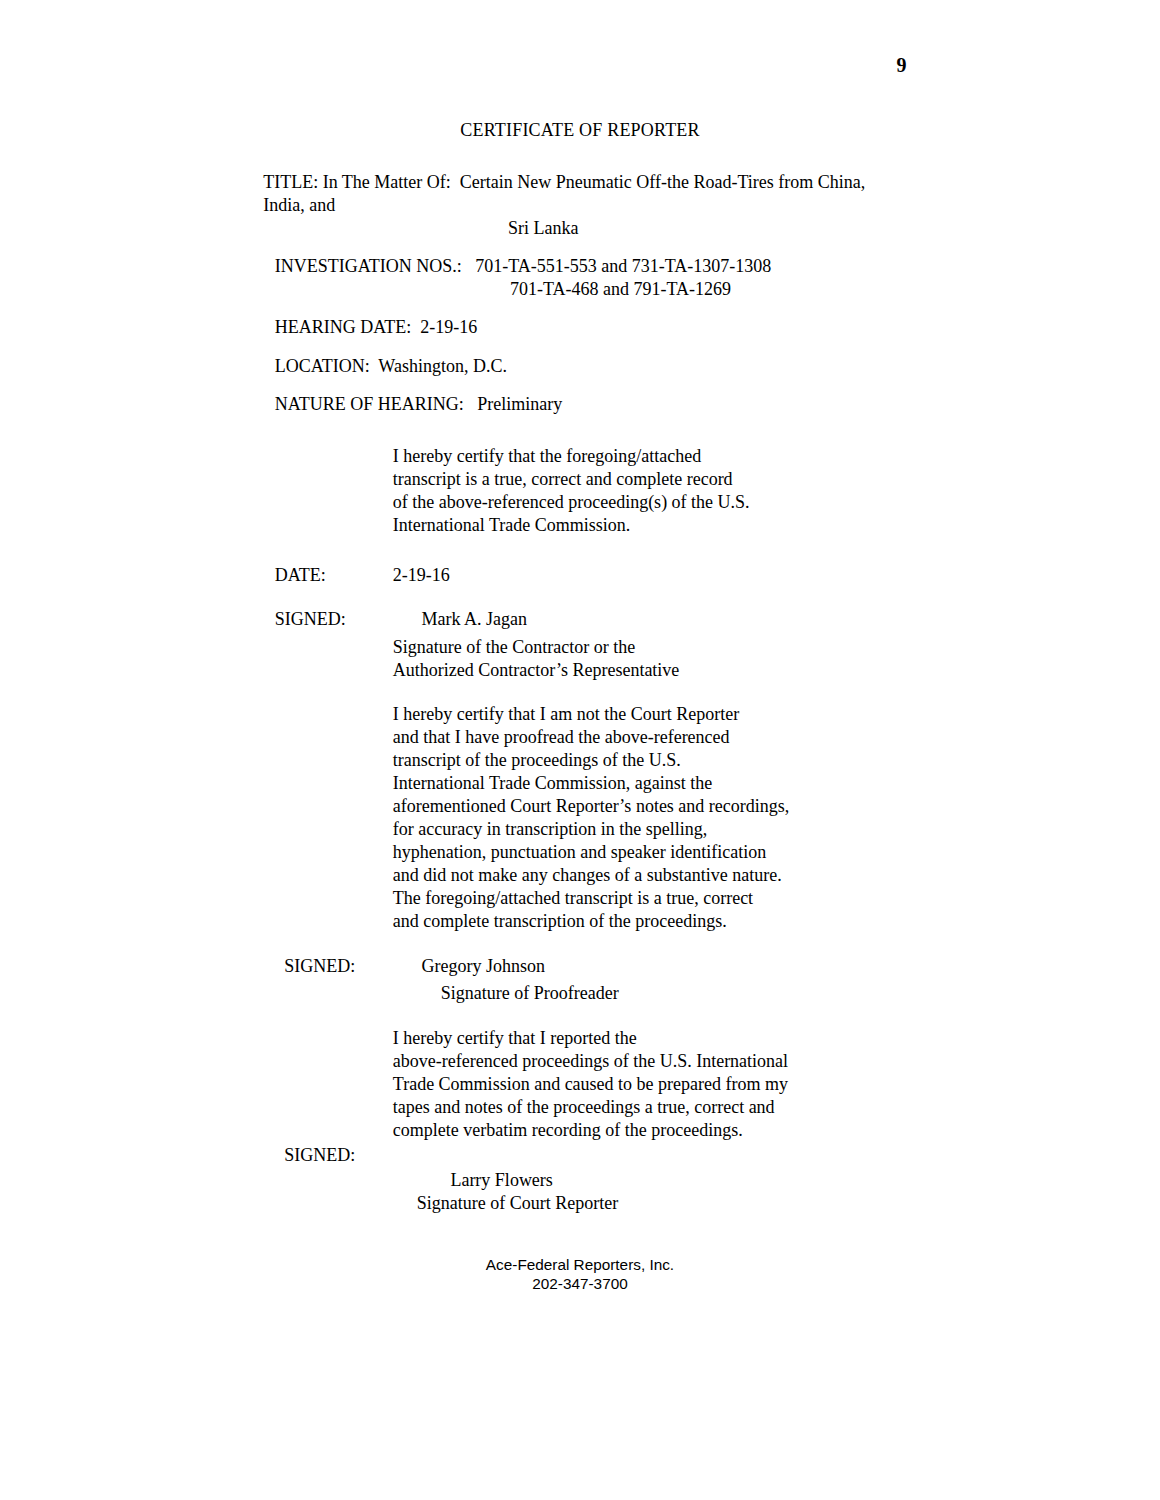9
CERTIFICATE OF REPORTER
TITLE: In The Matter Of: Certain New Pneumatic Off-the Road-Tires from China, India, and Sri Lanka
INVESTIGATION NOS.: 701-TA-551-553 and 731-TA-1307-1308 701-TA-468 and 791-TA-1269
HEARING DATE: 2-19-16
LOCATION: Washington, D.C.
NATURE OF HEARING: Preliminary
I hereby certify that the foregoing/attached
transcript is a true, correct and complete record
of the above-referenced proceeding(s) of the U.S.
International Trade Commission.
DATE: 2-19-16
SIGNED: Mark A. Jagan
Signature of the Contractor or the
Authorized Contractor’s Representative
I hereby certify that I am not the Court Reporter
and that I have proofread the above-referenced
transcript of the proceedings of the U.S.
International Trade Commission, against the
aforementioned Court Reporter’s notes and recordings,
for accuracy in transcription in the spelling,
hyphenation, punctuation and speaker identification
and did not make any changes of a substantive nature.
The foregoing/attached transcript is a true, correct
and complete transcription of the proceedings.
SIGNED: Gregory Johnson
Signature of Proofreader
I hereby certify that I reported the
above-referenced proceedings of the U.S. International
Trade Commission and caused to be prepared from my
tapes and notes of the proceedings a true, correct and
complete verbatim recording of the proceedings.
SIGNED:
Larry Flowers
Signature of Court Reporter
Ace-Federal Reporters, Inc.
202-347-3700